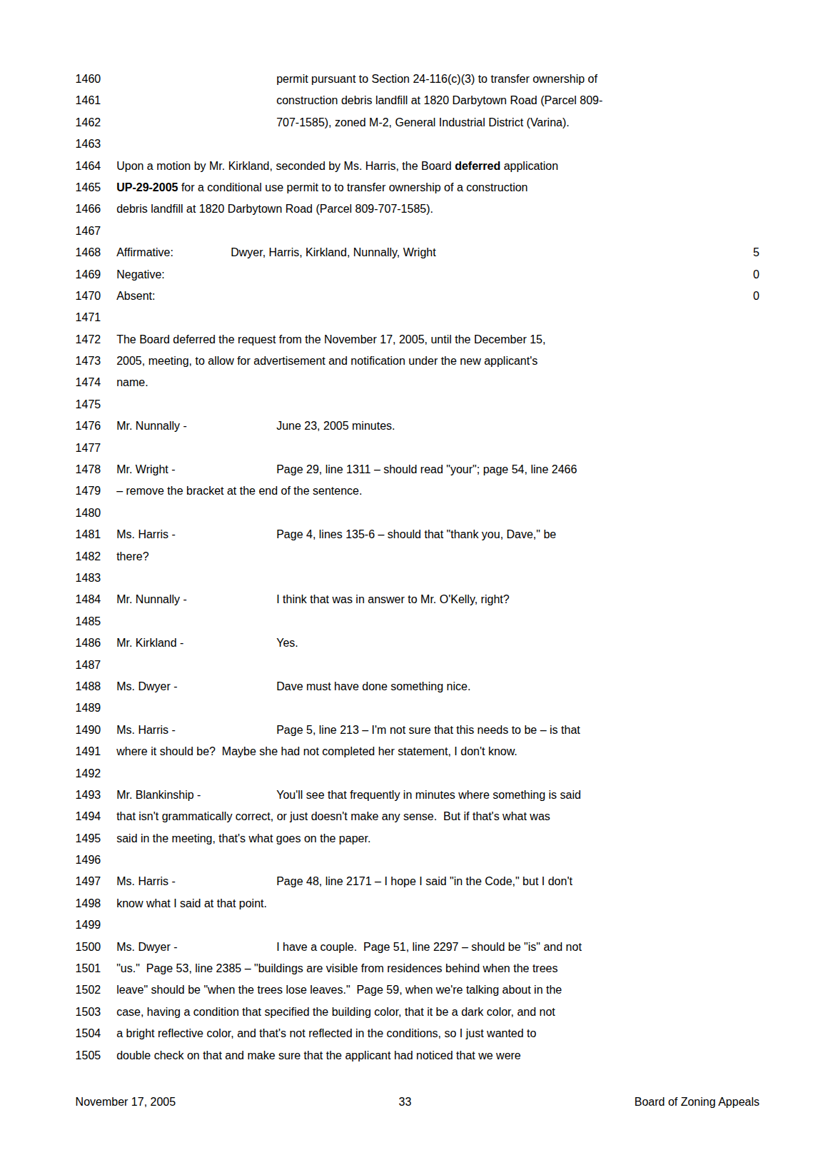1460 permit pursuant to Section 24-116(c)(3) to transfer ownership of
1461 construction debris landfill at 1820 Darbytown Road (Parcel 809-
1462707-1585), zoned M-2, General Industrial District (Varina).
1463
1464 Upon a motion by Mr. Kirkland, seconded by Ms. Harris, the Board deferred application
1465 UP-29-2005 for a conditional use permit to to transfer ownership of a construction
1466 debris landfill at 1820 Darbytown Road (Parcel 809-707-1585).
1467
1468 Affirmative: Dwyer, Harris, Kirkland, Nunnally, Wright 5
1469 Negative: 0
1470 Absent: 0
1471
1472 The Board deferred the request from the November 17, 2005, until the December 15,
14732005, meeting, to allow for advertisement and notification under the new applicant's
1474 name.
1475
1476 Mr. Nunnally -June 23, 2005 minutes.
1477
1478 Mr. Wright -Page 29, line 1311 – should read "your"; page 54, line 2466
1479– remove the bracket at the end of the sentence.
1480
1481 Ms. Harris -Page 4, lines 135-6 – should that "thank you, Dave," be
1482 there?
1483
1484 Mr. Nunnally -I think that was in answer to Mr. O'Kelly, right?
1485
1486 Mr. Kirkland -Yes.
1487
1488 Ms. Dwyer -Dave must have done something nice.
1489
1490 Ms. Harris -Page 5, line 213 – I'm not sure that this needs to be – is that
1491 where it should be? Maybe she had not completed her statement, I don't know.
1492
1493 Mr. Blankinship -You'll see that frequently in minutes where something is said
1494 that isn't grammatically correct, or just doesn't make any sense. But if that's what was
1495 said in the meeting, that's what goes on the paper.
1496
1497 Ms. Harris -Page 48, line 2171 – I hope I said "in the Code," but I don't
1498 know what I said at that point.
1499
1500 Ms. Dwyer -I have a couple. Page 51, line 2297 – should be "is" and not
1501"us." Page 53, line 2385 – "buildings are visible from residences behind when the trees
1502 leave" should be "when the trees lose leaves." Page 59, when we're talking about in the
1503 case, having a condition that specified the building color, that it be a dark color, and not
1504 a bright reflective color, and that's not reflected in the conditions, so I just wanted to
1505 double check on that and make sure that the applicant had noticed that we were
November 17, 2005 33 Board of Zoning Appeals